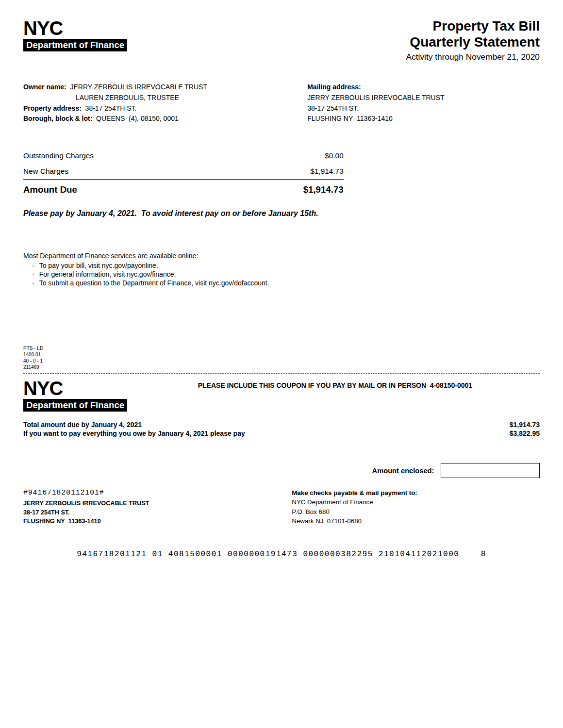NYC
Department of Finance
Property Tax Bill
Quarterly Statement
Activity through November 21, 2020
Owner name: JERRY ZERBOULIS IRREVOCABLE TRUST
LAUREN ZERBOULIS, TRUSTEE
Property address: 38-17 254TH ST.
Borough, block & lot: QUEENS (4), 08150, 0001
Mailing address:
JERRY ZERBOULIS IRREVOCABLE TRUST
38-17 254TH ST.
FLUSHING NY 11363-1410
| Outstanding Charges | $0.00 |
| New Charges | $1,914.73 |
| Amount Due | $1,914.73 |
Please pay by January 4, 2021. To avoid interest pay on or before January 15th.
Most Department of Finance services are available online:
To pay your bill, visit nyc.gov/payonline.
For general information, visit nyc.gov/finance.
To submit a question to the Department of Finance, visit nyc.gov/dofaccount.
PTS - LD
1400.01
40 - 0 - 1
211469
NYC
Department of Finance
PLEASE INCLUDE THIS COUPON IF YOU PAY BY MAIL OR IN PERSON 4-08150-0001
| Total amount due by January 4, 2021 | $1,914.73 |
| If you want to pay everything you owe by January 4, 2021 please pay | $3,822.95 |
Amount enclosed:
#941671820112101#
JERRY ZERBOULIS IRREVOCABLE TRUST
38-17 254TH ST.
FLUSHING NY 11363-1410
Make checks payable & mail payment to:
NYC Department of Finance
P.O. Box 680
Newark NJ 07101-0680
9416718201121 01 4081500001 0000000191473 0000000382295 210104112021000 8